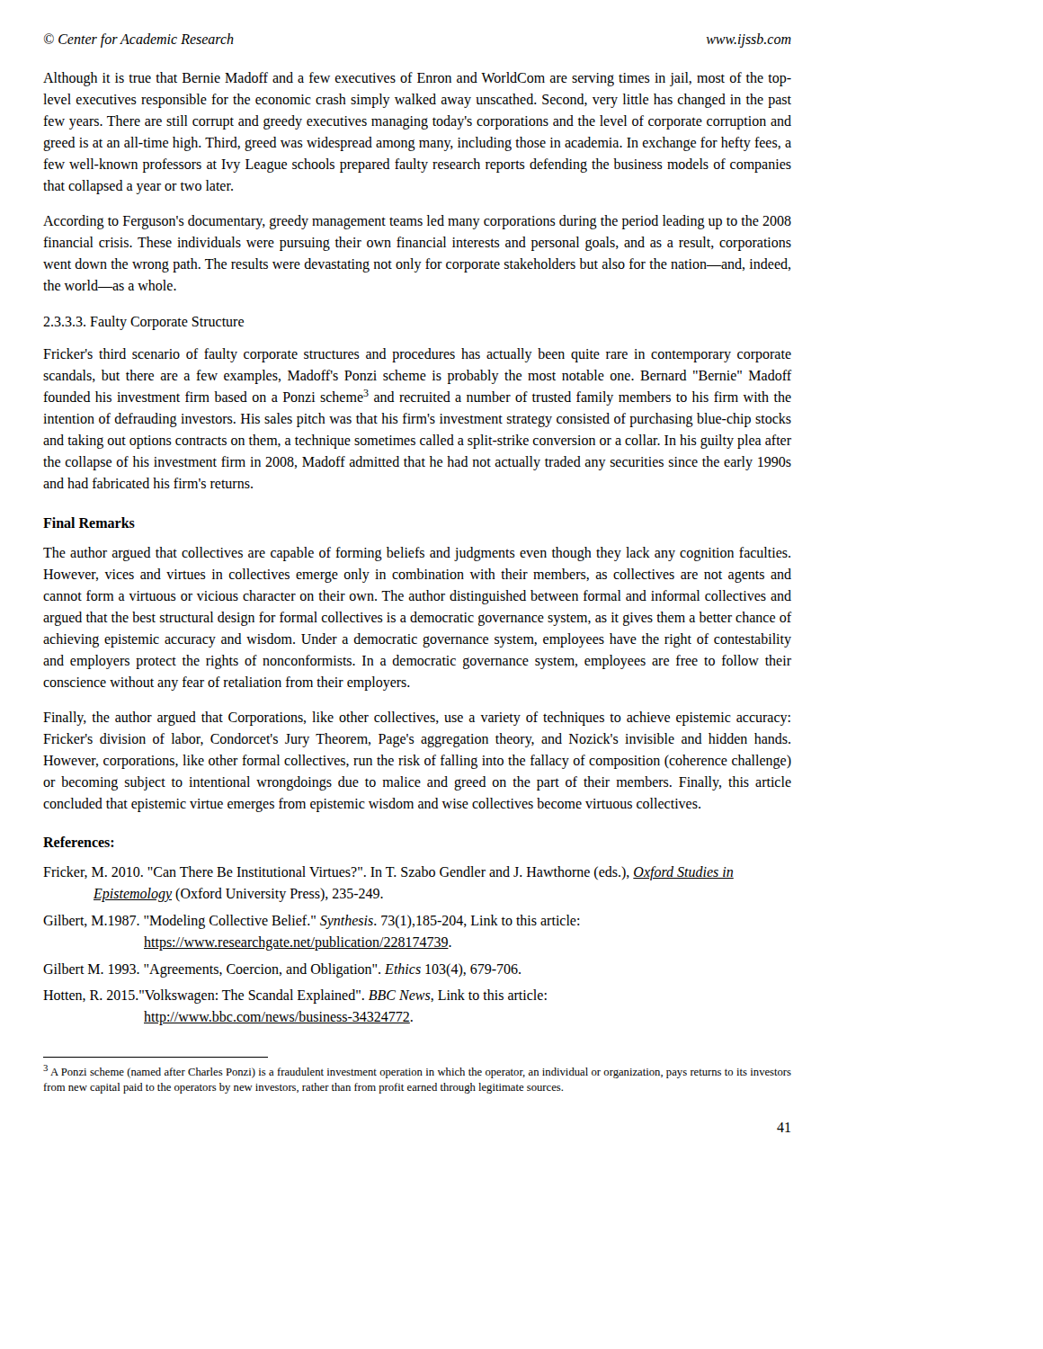© Center for Academic Research www.ijssb.com
Although it is true that Bernie Madoff and a few executives of Enron and WorldCom are serving times in jail, most of the top-level executives responsible for the economic crash simply walked away unscathed. Second, very little has changed in the past few years. There are still corrupt and greedy executives managing today's corporations and the level of corporate corruption and greed is at an all-time high. Third, greed was widespread among many, including those in academia. In exchange for hefty fees, a few well-known professors at Ivy League schools prepared faulty research reports defending the business models of companies that collapsed a year or two later.
According to Ferguson's documentary, greedy management teams led many corporations during the period leading up to the 2008 financial crisis. These individuals were pursuing their own financial interests and personal goals, and as a result, corporations went down the wrong path. The results were devastating not only for corporate stakeholders but also for the nation—and, indeed, the world—as a whole.
2.3.3.3. Faulty Corporate Structure
Fricker's third scenario of faulty corporate structures and procedures has actually been quite rare in contemporary corporate scandals, but there are a few examples, Madoff's Ponzi scheme is probably the most notable one. Bernard "Bernie" Madoff founded his investment firm based on a Ponzi scheme3 and recruited a number of trusted family members to his firm with the intention of defrauding investors. His sales pitch was that his firm's investment strategy consisted of purchasing blue-chip stocks and taking out options contracts on them, a technique sometimes called a split-strike conversion or a collar. In his guilty plea after the collapse of his investment firm in 2008, Madoff admitted that he had not actually traded any securities since the early 1990s and had fabricated his firm's returns.
Final Remarks
The author argued that collectives are capable of forming beliefs and judgments even though they lack any cognition faculties. However, vices and virtues in collectives emerge only in combination with their members, as collectives are not agents and cannot form a virtuous or vicious character on their own. The author distinguished between formal and informal collectives and argued that the best structural design for formal collectives is a democratic governance system, as it gives them a better chance of achieving epistemic accuracy and wisdom. Under a democratic governance system, employees have the right of contestability and employers protect the rights of nonconformists. In a democratic governance system, employees are free to follow their conscience without any fear of retaliation from their employers.
Finally, the author argued that Corporations, like other collectives, use a variety of techniques to achieve epistemic accuracy: Fricker's division of labor, Condorcet's Jury Theorem, Page's aggregation theory, and Nozick's invisible and hidden hands. However, corporations, like other formal collectives, run the risk of falling into the fallacy of composition (coherence challenge) or becoming subject to intentional wrongdoings due to malice and greed on the part of their members. Finally, this article concluded that epistemic virtue emerges from epistemic wisdom and wise collectives become virtuous collectives.
References:
Fricker, M. 2010. "Can There Be Institutional Virtues?". In T. Szabo Gendler and J. Hawthorne (eds.), Oxford Studies in Epistemology (Oxford University Press), 235-249.
Gilbert, M.1987. "Modeling Collective Belief." Synthesis. 73(1),185-204, Link to this article:
https://www.researchgate.net/publication/228174739.
Gilbert M. 1993. "Agreements, Coercion, and Obligation". Ethics 103(4), 679-706.
Hotten, R. 2015."Volkswagen: The Scandal Explained". BBC News, Link to this article:
http://www.bbc.com/news/business-34324772.
3 A Ponzi scheme (named after Charles Ponzi) is a fraudulent investment operation in which the operator, an individual or organization, pays returns to its investors from new capital paid to the operators by new investors, rather than from profit earned through legitimate sources.
41